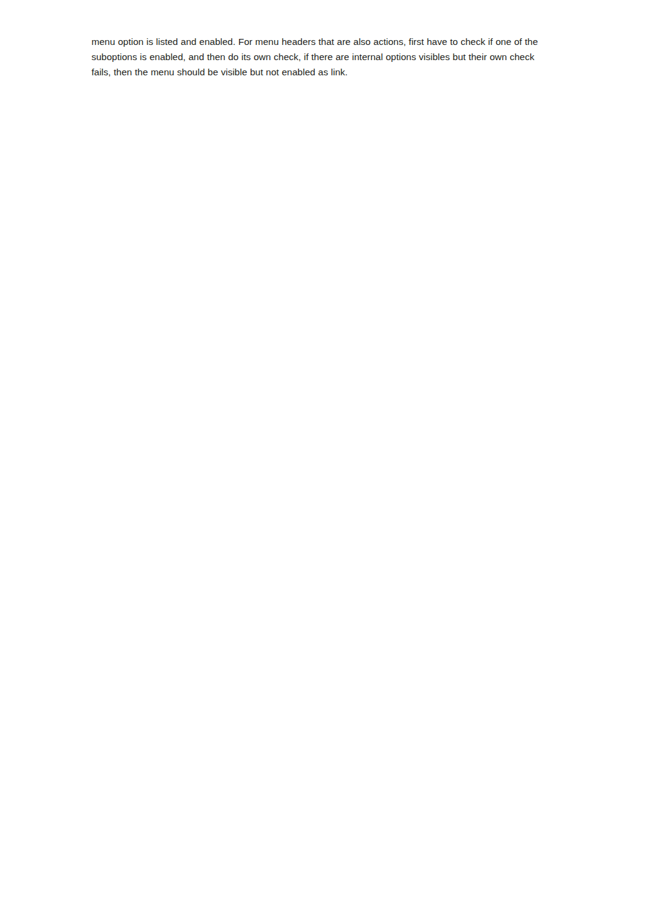menu option is listed and enabled. For menu headers that are also actions, first have to check if one of the suboptions is enabled, and then do its own check, if there are internal options visibles but their own check fails, then the menu should be visible but not enabled as link.